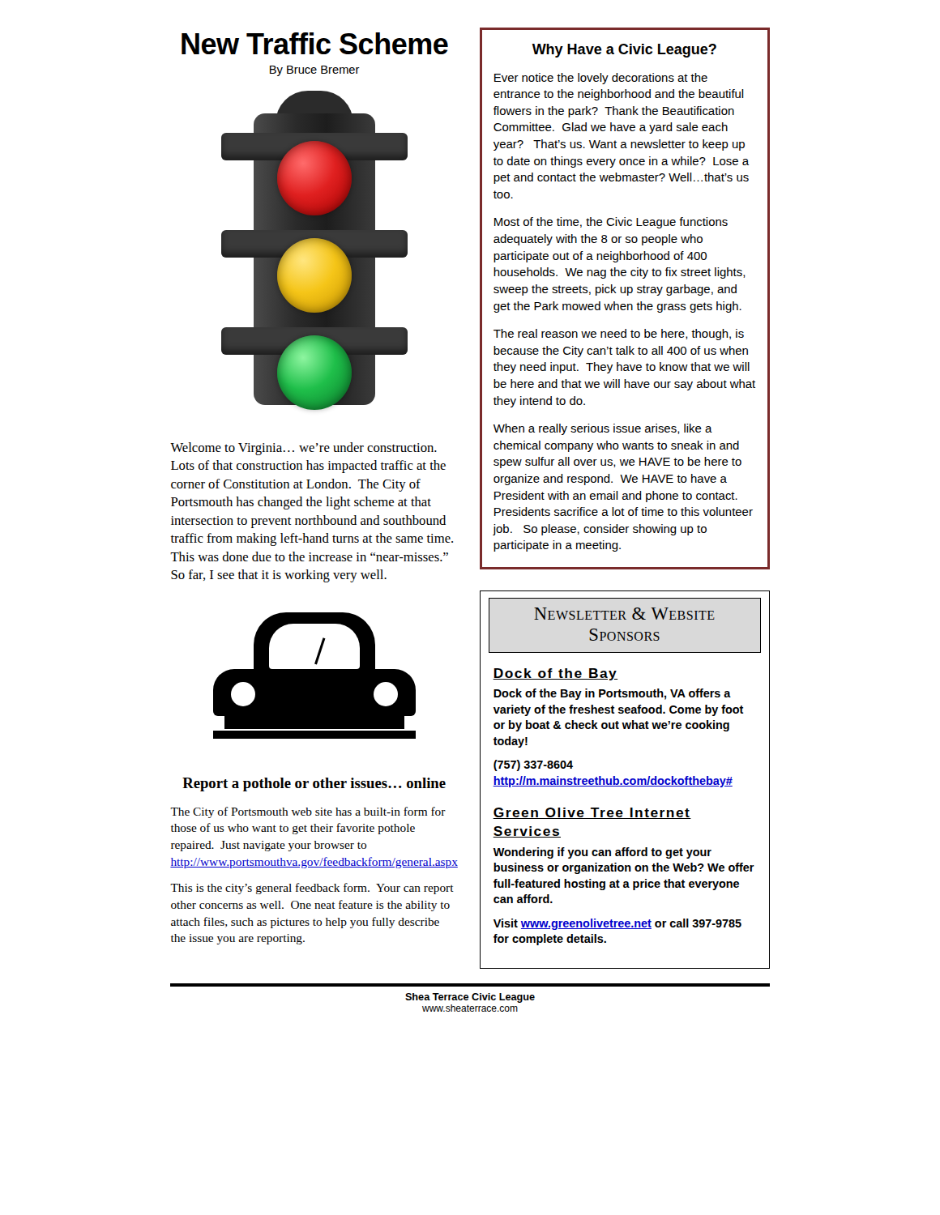New Traffic Scheme
By Bruce Bremer
Welcome to Virginia… we’re under construction. Lots of that construction has impacted traffic at the corner of Constitution at London. The City of Portsmouth has changed the light scheme at that intersection to prevent northbound and southbound traffic from making left-hand turns at the same time. This was done due to the increase in “near-misses.” So far, I see that it is working very well.
Report a pothole or other issues… online
The City of Portsmouth web site has a built-in form for those of us who want to get their favorite pothole repaired. Just navigate your browser to http://www.portsmouthva.gov/feedbackform/general.aspx
This is the city’s general feedback form. Your can report other concerns as well. One neat feature is the ability to attach files, such as pictures to help you fully describe the issue you are reporting.
Why Have a Civic League?
Ever notice the lovely decorations at the entrance to the neighborhood and the beautiful flowers in the park? Thank the Beautification Committee. Glad we have a yard sale each year? That’s us. Want a newsletter to keep up to date on things every once in a while? Lose a pet and contact the webmaster? Well…that’s us too.
Most of the time, the Civic League functions adequately with the 8 or so people who participate out of a neighborhood of 400 households. We nag the city to fix street lights, sweep the streets, pick up stray garbage, and get the Park mowed when the grass gets high.
The real reason we need to be here, though, is because the City can’t talk to all 400 of us when they need input. They have to know that we will be here and that we will have our say about what they intend to do.
When a really serious issue arises, like a chemical company who wants to sneak in and spew sulfur all over us, we HAVE to be here to organize and respond. We HAVE to have a President with an email and phone to contact. Presidents sacrifice a lot of time to this volunteer job. So please, consider showing up to participate in a meeting.
Newsletter & Website
Sponsors
Dock of the Bay
Dock of the Bay in Portsmouth, VA offers a variety of the freshest seafood. Come by foot or by boat & check out what we’re cooking today!
(757) 337-8604
http://m.mainstreethub.com/dockofthebay#
Green Olive Tree Internet Services
Wondering if you can afford to get your business or organization on the Web? We offer full-featured hosting at a price that everyone can afford.
Visit www.greenolivetree.net or call 397-9785 for complete details.
Shea Terrace Civic League
www.sheaterrace.com